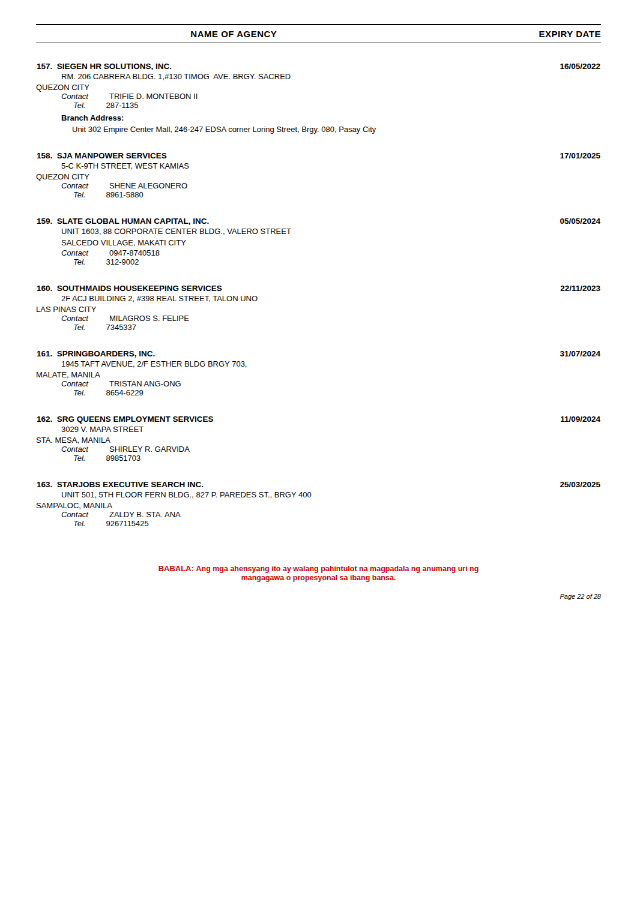| NAME OF AGENCY | EXPIRY DATE |
| 157. SIEGEN HR SOLUTIONS, INC. | 16/05/2022 |
RM. 206 CABRERA BLDG. 1,#130 TIMOG AVE. BRGY. SACRED
QUEZON CITY
Contact TRIFIE D. MONTEBON II
Tel. 287-1135
Branch Address:
Unit 302 Empire Center Mall, 246-247 EDSA corner Loring Street, Brgy. 080, Pasay City
| 158. SJA MANPOWER SERVICES | 17/01/2025 |
5-C K-9TH STREET, WEST KAMIAS
QUEZON CITY
Contact SHENE ALEGONERO
Tel. 8961-5880
| 159. SLATE GLOBAL HUMAN CAPITAL, INC. | 05/05/2024 |
UNIT 1603, 88 CORPORATE CENTER BLDG., VALERO STREET
SALCEDO VILLAGE, MAKATI CITY
Contact0947-8740518
Tel. 312-9002
| 160. SOUTHMAIDS HOUSEKEEPING SERVICES | 22/11/2023 |
2F ACJ BUILDING 2, #398 REAL STREET, TALON UNO
LAS PINAS CITY
Contact MILAGROS S. FELIPE
Tel. 7345337
| 161. SPRINGBOARDERS, INC. | 31/07/2024 |
1945 TAFT AVENUE, 2/F ESTHER BLDG BRGY 703,
MALATE, MANILA
Contact TRISTAN ANG-ONG
Tel. 8654-6229
| 162. SRG QUEENS EMPLOYMENT SERVICES | 11/09/2024 |
3029 V. MAPA STREET
STA. MESA, MANILA
Contact SHIRLEY R. GARVIDA
Tel. 89851703
| 163. STARJOBS EXECUTIVE SEARCH INC. | 25/03/2025 |
UNIT 501, 5TH FLOOR FERN BLDG., 827 P. PAREDES ST., BRGY 400
SAMPALOC, MANILA
Contact ZALDY B. STA. ANA
Tel. 9267115425
BABALA: Ang mga ahensyang ito ay walang pahintulot na magpadala ng anumang uri ng
mangagawa o propesyonal sa ibang bansa.
Page 22 of 28